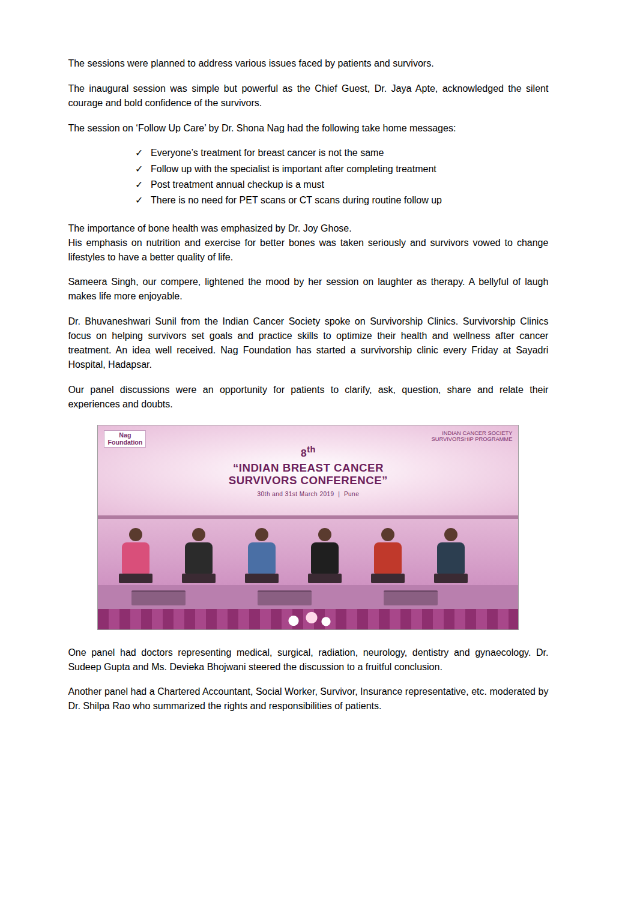The sessions were planned to address various issues faced by patients and survivors.
The inaugural session was simple but powerful as the Chief Guest, Dr. Jaya Apte, acknowledged the silent courage and bold confidence of the survivors.
The session on ‘Follow Up Care’ by Dr. Shona Nag had the following take home messages:
Everyone’s treatment for breast cancer is not the same
Follow up with the specialist is important after completing treatment
Post treatment annual checkup is a must
There is no need for PET scans or CT scans during routine follow up
The importance of bone health was emphasized by Dr. Joy Ghose.
His emphasis on nutrition and exercise for better bones was taken seriously and survivors vowed to change lifestyles to have a better quality of life.
Sameera Singh, our compere, lightened the mood by her session on laughter as therapy. A bellyful of laugh makes life more enjoyable.
Dr. Bhuvaneshwari Sunil from the Indian Cancer Society spoke on Survivorship Clinics. Survivorship Clinics focus on helping survivors set goals and practice skills to optimize their health and wellness after cancer treatment. An idea well received. Nag Foundation has started a survivorship clinic every Friday at Sayadri Hospital, Hadapsar.
Our panel discussions were an opportunity for patients to clarify, ask, question, share and relate their experiences and doubts.
Nag
Foundation
INDIAN CANCER SOCIETY
SURVIVORSHIP PROGRAMME
8th “INDIAN BREAST CANCER
SURVIVORS CONFERENCE” 30th and 31st March 2019 | Pune
One panel had doctors representing medical, surgical, radiation, neurology, dentistry and gynaecology. Dr. Sudeep Gupta and Ms. Devieka Bhojwani steered the discussion to a fruitful conclusion.
Another panel had a Chartered Accountant, Social Worker, Survivor, Insurance representative, etc. moderated by Dr. Shilpa Rao who summarized the rights and responsibilities of patients.